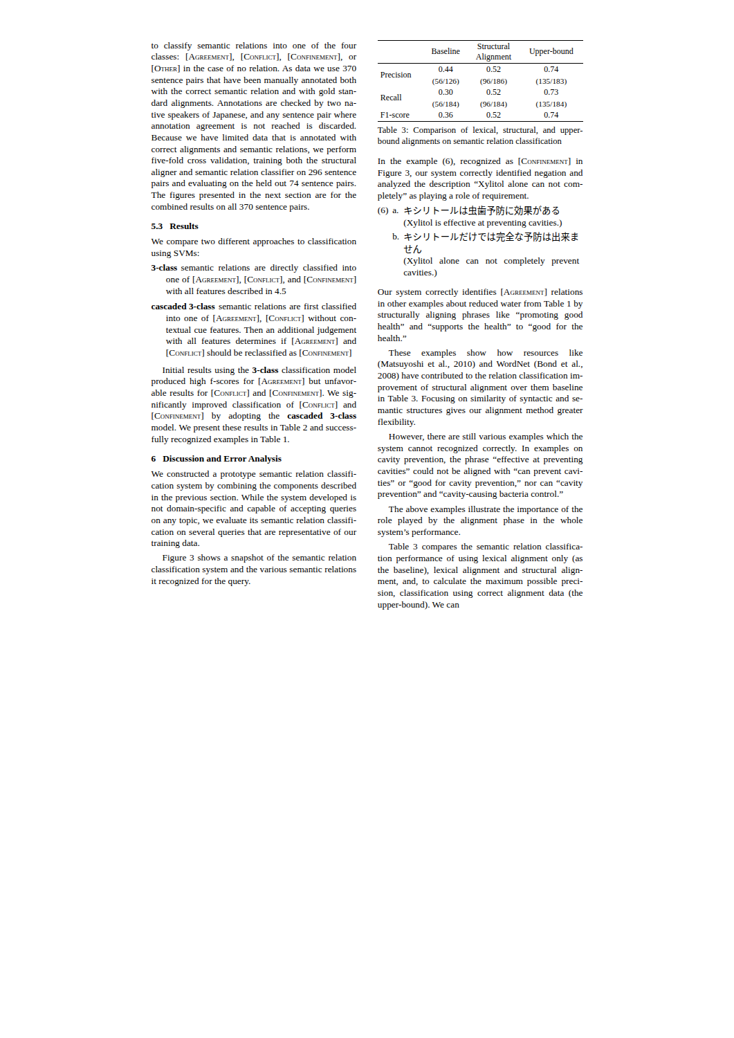to classify semantic relations into one of the four classes: [Agreement], [Conflict], [Confinement], or [Other] in the case of no relation. As data we use 370 sentence pairs that have been manually annotated both with the correct semantic relation and with gold standard alignments. Annotations are checked by two native speakers of Japanese, and any sentence pair where annotation agreement is not reached is discarded. Because we have limited data that is annotated with correct alignments and semantic relations, we perform five-fold cross validation, training both the structural aligner and semantic relation classifier on 296 sentence pairs and evaluating on the held out 74 sentence pairs. The figures presented in the next section are for the combined results on all 370 sentence pairs.
5.3 Results
We compare two different approaches to classification using SVMs:
3-class
semantic relations are directly classified into one of [Agreement], [Conflict], and [Confinement] with all features described in 4.5
cascaded 3-class
semantic relations are first classified into one of [Agreement], [Conflict] without contextual cue features. Then an additional judgement with all features determines if [Agreement] and [Conflict] should be reclassified as [Confinement]
Initial results using the 3-class classification model produced high f-scores for [Agreement] but unfavorable results for [Conflict] and [Confinement]. We significantly improved classification of [Conflict] and [Confinement] by adopting the cascaded 3-class model. We present these results in Table 2 and successfully recognized examples in Table 1.
6 Discussion and Error Analysis
We constructed a prototype semantic relation classification system by combining the components described in the previous section. While the system developed is not domain-specific and capable of accepting queries on any topic, we evaluate its semantic relation classification on several queries that are representative of our training data.
Figure 3 shows a snapshot of the semantic relation classification system and the various semantic relations it recognized for the query.
| | Baseline | Structural Alignment | Upper-bound |
| --- | --- | --- | --- |
| Precision | 0.44 | 0.52 | 0.74 |
| (56/126) | (96/186) | (135/183) |
| Recall | 0.30 | 0.52 | 0.73 |
| (56/184) | (96/184) | (135/184) |
| F1-score | 0.36 | 0.52 | 0.74 |
Table 3: Comparison of lexical, structural, and upper-bound alignments on semantic relation classification
In the example (6), recognized as [Confinement] in Figure 3, our system correctly identified negation and analyzed the description “Xylitol alone can not completely” as playing a role of requirement.
(6) a. キシリトールは虫歯予防に効果がある(Xylitol is effective at preventing cavities.) b. キシリトールだけでは完全な予防は出来ません(Xylitol alone can not completely prevent cavities.)
Our system correctly identifies [Agreement] relations in other examples about reduced water from Table 1 by structurally aligning phrases like “promoting good health” and “supports the health” to “good for the health.”
These examples show how resources like (Matsuyoshi et al., 2010) and WordNet (Bond et al., 2008) have contributed to the relation classification improvement of structural alignment over them baseline in Table 3. Focusing on similarity of syntactic and semantic structures gives our alignment method greater flexibility.
However, there are still various examples which the system cannot recognized correctly. In examples on cavity prevention, the phrase “effective at preventing cavities” could not be aligned with “can prevent cavities” or “good for cavity prevention,” nor can “cavity prevention” and “cavity-causing bacteria control.”
The above examples illustrate the importance of the role played by the alignment phase in the whole system’s performance.
Table 3 compares the semantic relation classification performance of using lexical alignment only (as the baseline), lexical alignment and structural alignment, and, to calculate the maximum possible precision, classification using correct alignment data (the upper-bound). We can